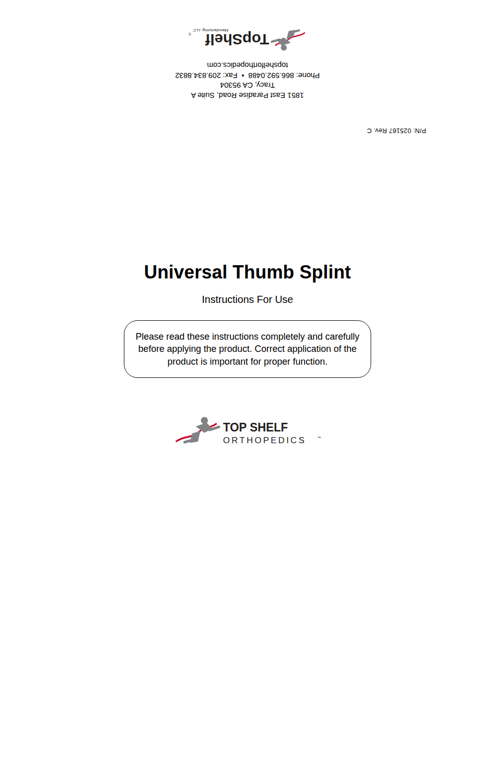P/N: 025167 Rev. C
1851 East Paradise Road, Suite A
Tracy, CA 95304
Phone: 866.592.0488 • Fax: 209.834.8832
topshelforthopedics.com
Universal Thumb Splint
Instructions For Use
Please read these instructions completely and carefully before applying the product. Correct application of the product is important for proper function.